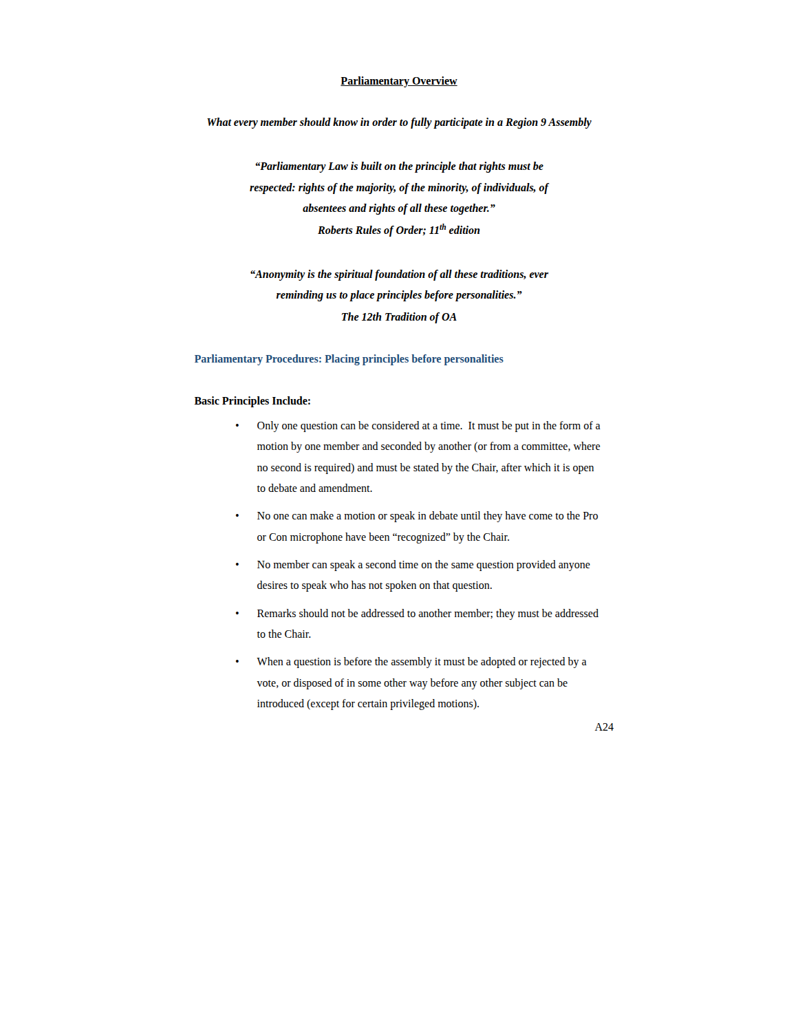Parliamentary Overview
What every member should know in order to fully participate in a Region 9 Assembly
“Parliamentary Law is built on the principle that rights must be respected: rights of the majority, of the minority, of individuals, of absentees and rights of all these together.”
Roberts Rules of Order; 11th edition
“Anonymity is the spiritual foundation of all these traditions, ever reminding us to place principles before personalities.”
The 12th Tradition of OA
Parliamentary Procedures: Placing principles before personalities
Basic Principles Include:
Only one question can be considered at a time. It must be put in the form of a motion by one member and seconded by another (or from a committee, where no second is required) and must be stated by the Chair, after which it is open to debate and amendment.
No one can make a motion or speak in debate until they have come to the Pro or Con microphone have been “recognized” by the Chair.
No member can speak a second time on the same question provided anyone desires to speak who has not spoken on that question.
Remarks should not be addressed to another member; they must be addressed to the Chair.
When a question is before the assembly it must be adopted or rejected by a vote, or disposed of in some other way before any other subject can be introduced (except for certain privileged motions).
A24